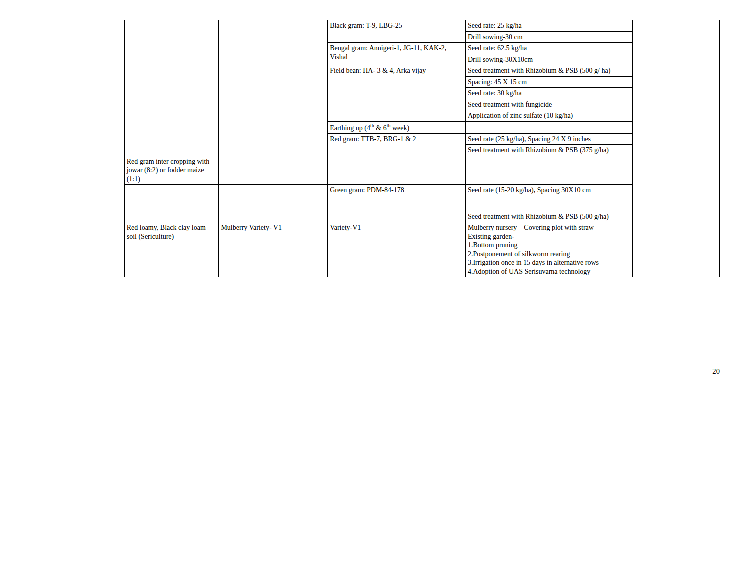| | | | Black gram: T-9, LBG-25 | Seed rate: 25 kg/ha | |
| Drill sowing-30 cm |
| Bengal gram: Annigeri-1, JG-11, KAK-2, Vishal | Seed rate: 62.5 kg/ha |
| Drill sowing-30X10cm |
| Field bean: HA- 3 & 4, Arka vijay | Seed treatment with Rhizobium & PSB (500 g/ ha) |
| Spacing: 45 X 15 cm |
| Seed rate: 30 kg/ha |
| Seed treatment with fungicide |
| Application of zinc sulfate (10 kg/ha) |
| Earthing up (4 th & 6 th week) |
| Red gram: TTB-7, BRG-1 & 2 | Seed rate (25 kg/ha), Spacing 24 X 9 inches |
| Seed treatment with Rhizobium & PSB (375 g/ha) |
| Red gram inter cropping with jowar (8:2) or fodder maize (1:1) |
| | | Green gram: PDM-84-178 | Seed rate (15-20 kg/ha), Spacing 30X10 cm Seed treatment with Rhizobium & PSB (500 g/ha) |
| | Red loamy, Black clay loam soil (Sericulture) | Mulberry Variety- V1 | Variety-V1 | Mulberry nursery – Covering plot with straw Existing garden- 1.Bottom pruning 2.Postponement of silkworm rearing 3.Irrigation once in 15 days in alternative rows 4.Adoption of UAS Serisuvarna technology | |
20